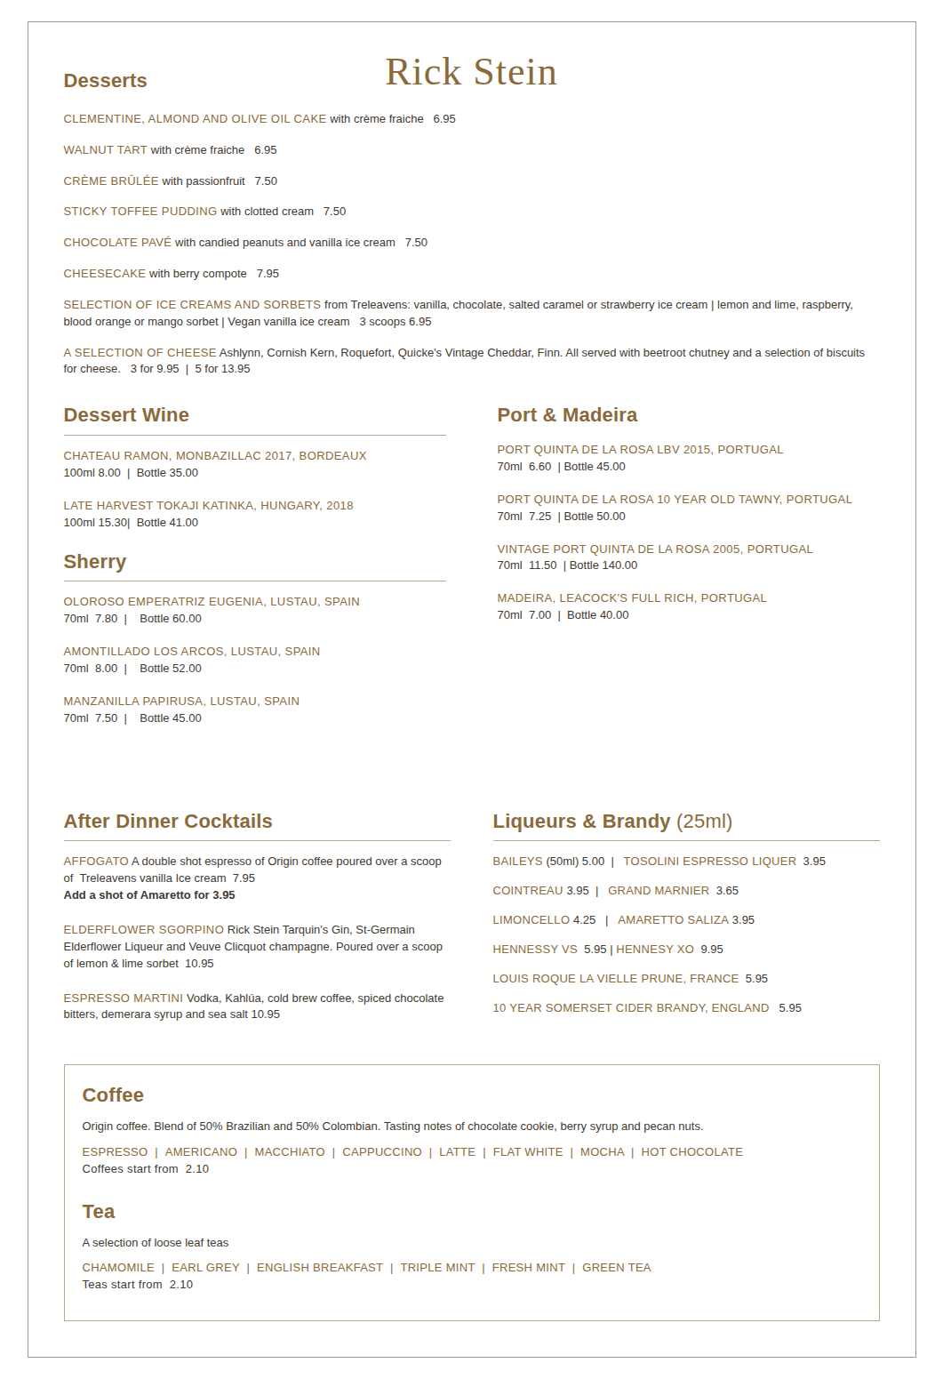Rick Stein
Desserts
CLEMENTINE, ALMOND AND OLIVE OIL CAKE with crème fraiche 6.95
WALNUT TART with crème fraiche 6.95
CRÈME BRÛLÉE with passionfruit 7.50
STICKY TOFFEE PUDDING with clotted cream 7.50
CHOCOLATE PAVÉ with candied peanuts and vanilla ice cream 7.50
CHEESECAKE with berry compote 7.95
SELECTION OF ICE CREAMS AND SORBETS from Treleavens: vanilla, chocolate, salted caramel or strawberry ice cream | lemon and lime, raspberry, blood orange or mango sorbet | Vegan vanilla ice cream 3 scoops 6.95
A SELECTION OF CHEESE Ashlynn, Cornish Kern, Roquefort, Quicke's Vintage Cheddar, Finn. All served with beetroot chutney and a selection of biscuits for cheese. 3 for 9.95 | 5 for 13.95
Dessert Wine
CHATEAU RAMON, MONBAZILLAC 2017, BORDEAUX 100ml 8.00 | Bottle 35.00
LATE HARVEST TOKAJI KATINKA, HUNGARY, 2018 100ml 15.30| Bottle 41.00
Sherry
OLOROSO EMPERATRIZ EUGENIA, LUSTAU, SPAIN 70ml 7.80 | Bottle 60.00
AMONTILLADO LOS ARCOS, LUSTAU, SPAIN 70ml 8.00 | Bottle 52.00
MANZANILLA PAPIRUSA, LUSTAU, SPAIN 70ml 7.50 | Bottle 45.00
Port & Madeira
PORT QUINTA DE LA ROSA LBV 2015, PORTUGAL 70ml 6.60 | Bottle 45.00
PORT QUINTA DE LA ROSA 10 YEAR OLD TAWNY, PORTUGAL 70ml 7.25 | Bottle 50.00
VINTAGE PORT QUINTA DE LA ROSA 2005, PORTUGAL 70ml 11.50 | Bottle 140.00
MADEIRA, LEACOCK'S FULL RICH, PORTUGAL 70ml 7.00 | Bottle 40.00
After Dinner Cocktails
AFFOGATO A double shot espresso of Origin coffee poured over a scoop of Treleavens vanilla Ice cream 7.95
Add a shot of Amaretto for 3.95
ELDERFLOWER SGORPINO Rick Stein Tarquin's Gin, St-Germain Elderflower Liqueur and Veuve Clicquot champagne. Poured over a scoop of lemon & lime sorbet 10.95
ESPRESSO MARTINI Vodka, Kahlúa, cold brew coffee, spiced chocolate bitters, demerara syrup and sea salt 10.95
Liqueurs & Brandy (25ml)
BAILEYS (50ml) 5.00 | TOSOLINI ESPRESSO LIQUER 3.95
COINTREAU 3.95 | GRAND MARNIER 3.65
LIMONCELLO 4.25 | AMARETTO SALIZA 3.95
HENNESSY VS 5.95 | HENNESY XO 9.95
LOUIS ROQUE LA VIELLE PRUNE, FRANCE 5.95
10 YEAR SOMERSET CIDER BRANDY, ENGLAND 5.95
Coffee
Origin coffee. Blend of 50% Brazilian and 50% Colombian. Tasting notes of chocolate cookie, berry syrup and pecan nuts.
ESPRESSO | AMERICANO | MACCHIATO | CAPPUCCINO | LATTE | FLAT WHITE | MOCHA | HOT CHOCOLATE
Coffees start from 2.10
Tea
A selection of loose leaf teas
CHAMOMILE | EARL GREY | ENGLISH BREAKFAST | TRIPLE MINT | FRESH MINT | GREEN TEA
Teas start from 2.10